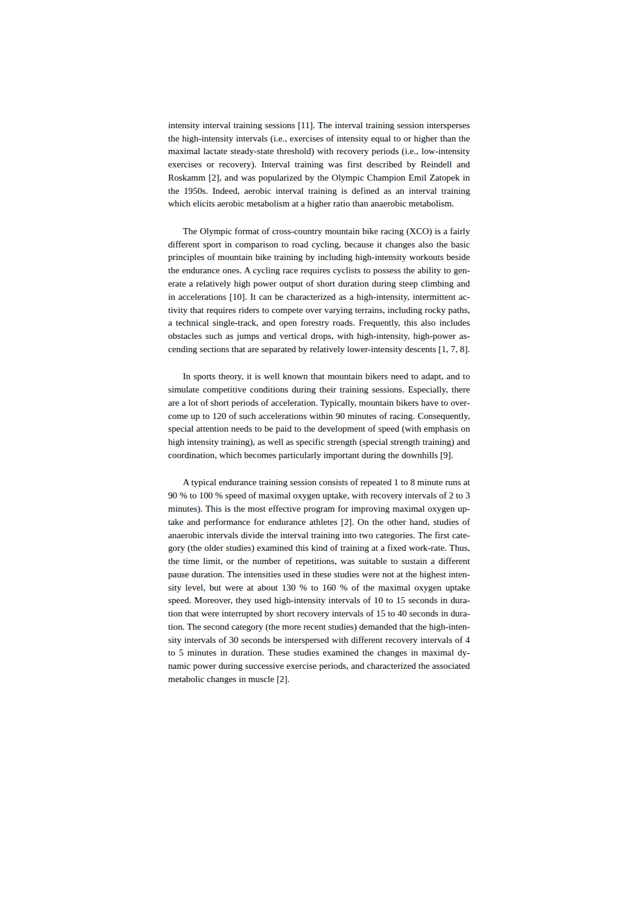intensity interval training sessions [11]. The interval training session intersperses the high-intensity intervals (i.e., exercises of intensity equal to or higher than the maximal lactate steady-state threshold) with recovery periods (i.e., low-intensity exercises or recovery). Interval training was first described by Reindell and Roskamm [2], and was popularized by the Olympic Champion Emil Zatopek in the 1950s. Indeed, aerobic interval training is defined as an interval training which elicits aerobic metabolism at a higher ratio than anaerobic metabolism.
The Olympic format of cross-country mountain bike racing (XCO) is a fairly different sport in comparison to road cycling, because it changes also the basic principles of mountain bike training by including high-intensity workouts beside the endurance ones. A cycling race requires cyclists to possess the ability to generate a relatively high power output of short duration during steep climbing and in accelerations [10]. It can be characterized as a high-intensity, intermittent activity that requires riders to compete over varying terrains, including rocky paths, a technical single-track, and open forestry roads. Frequently, this also includes obstacles such as jumps and vertical drops, with high-intensity, high-power ascending sections that are separated by relatively lower-intensity descents [1, 7, 8].
In sports theory, it is well known that mountain bikers need to adapt, and to simulate competitive conditions during their training sessions. Especially, there are a lot of short periods of acceleration. Typically, mountain bikers have to overcome up to 120 of such accelerations within 90 minutes of racing. Consequently, special attention needs to be paid to the development of speed (with emphasis on high intensity training), as well as specific strength (special strength training) and coordination, which becomes particularly important during the downhills [9].
A typical endurance training session consists of repeated 1 to 8 minute runs at 90 % to 100 % speed of maximal oxygen uptake, with recovery intervals of 2 to 3 minutes). This is the most effective program for improving maximal oxygen uptake and performance for endurance athletes [2]. On the other hand, studies of anaerobic intervals divide the interval training into two categories. The first category (the older studies) examined this kind of training at a fixed work-rate. Thus, the time limit, or the number of repetitions, was suitable to sustain a different pause duration. The intensities used in these studies were not at the highest intensity level, but were at about 130 % to 160 % of the maximal oxygen uptake speed. Moreover, they used high-intensity intervals of 10 to 15 seconds in duration that were interrupted by short recovery intervals of 15 to 40 seconds in duration. The second category (the more recent studies) demanded that the high-intensity intervals of 30 seconds be interspersed with different recovery intervals of 4 to 5 minutes in duration. These studies examined the changes in maximal dynamic power during successive exercise periods, and characterized the associated metabolic changes in muscle [2].